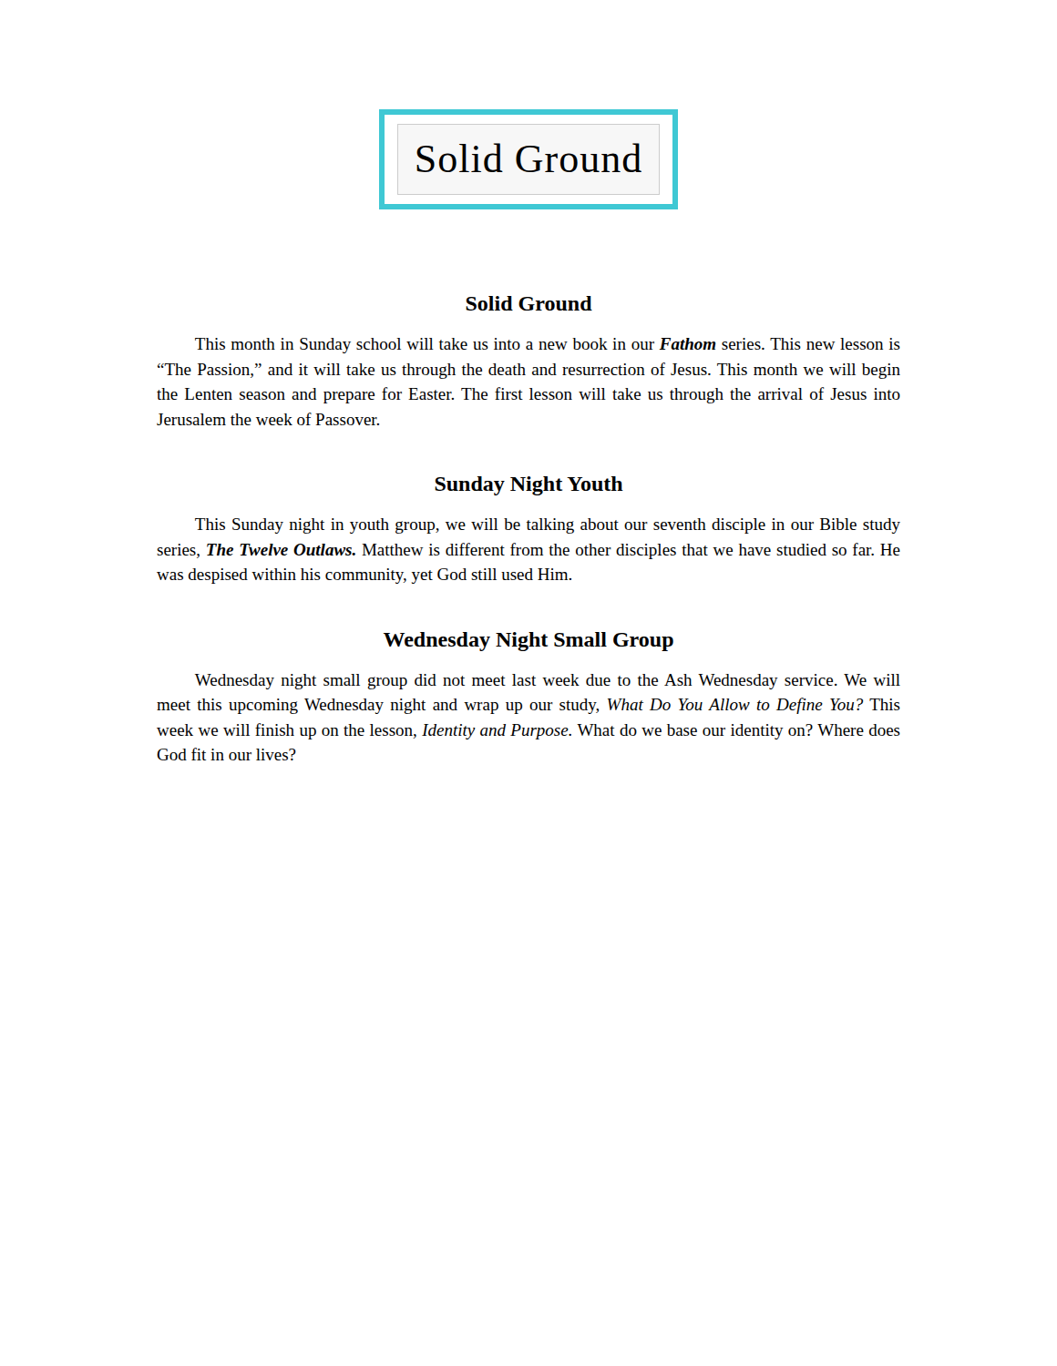Solid Ground
Solid Ground
This month in Sunday school will take us into a new book in our Fathom series. This new lesson is “The Passion,” and it will take us through the death and resurrection of Jesus. This month we will begin the Lenten season and prepare for Easter. The first lesson will take us through the arrival of Jesus into Jerusalem the week of Passover.
Sunday Night Youth
This Sunday night in youth group, we will be talking about our seventh disciple in our Bible study series, The Twelve Outlaws. Matthew is different from the other disciples that we have studied so far. He was despised within his community, yet God still used Him.
Wednesday Night Small Group
Wednesday night small group did not meet last week due to the Ash Wednesday service. We will meet this upcoming Wednesday night and wrap up our study, What Do You Allow to Define You? This week we will finish up on the lesson, Identity and Purpose. What do we base our identity on? Where does God fit in our lives?